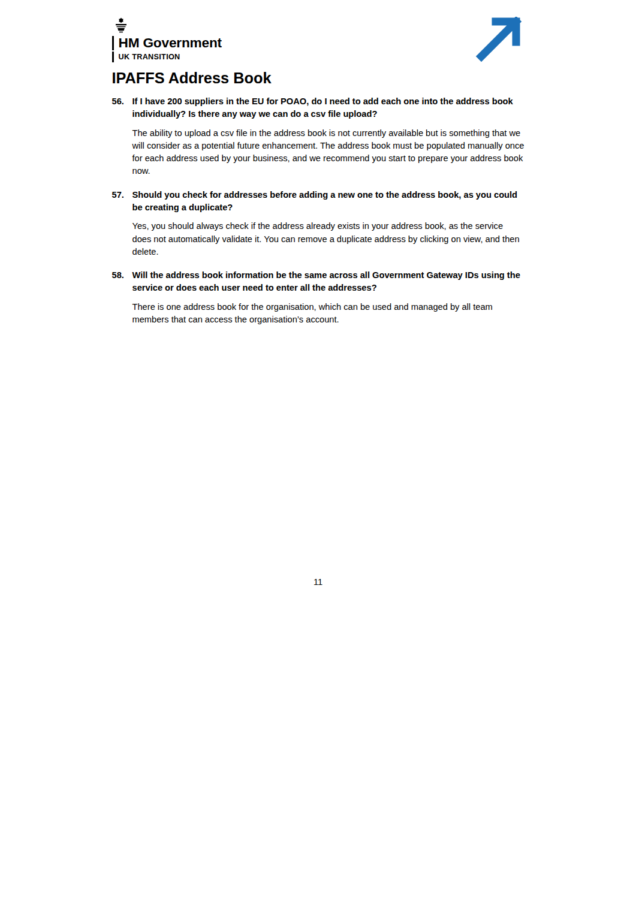HM Government
UK TRANSITION
IPAFFS Address Book
If I have 200 suppliers in the EU for POAO, do I need to add each one into the address book individually? Is there any way we can do a csv file upload?
The ability to upload a csv file in the address book is not currently available but is something that we will consider as a potential future enhancement. The address book must be populated manually once for each address used by your business, and we recommend you start to prepare your address book now.
Should you check for addresses before adding a new one to the address book, as you could be creating a duplicate?
Yes, you should always check if the address already exists in your address book, as the service does not automatically validate it. You can remove a duplicate address by clicking on view, and then delete.
Will the address book information be the same across all Government Gateway IDs using the service or does each user need to enter all the addresses?
There is one address book for the organisation, which can be used and managed by all team members that can access the organisation’s account.
11